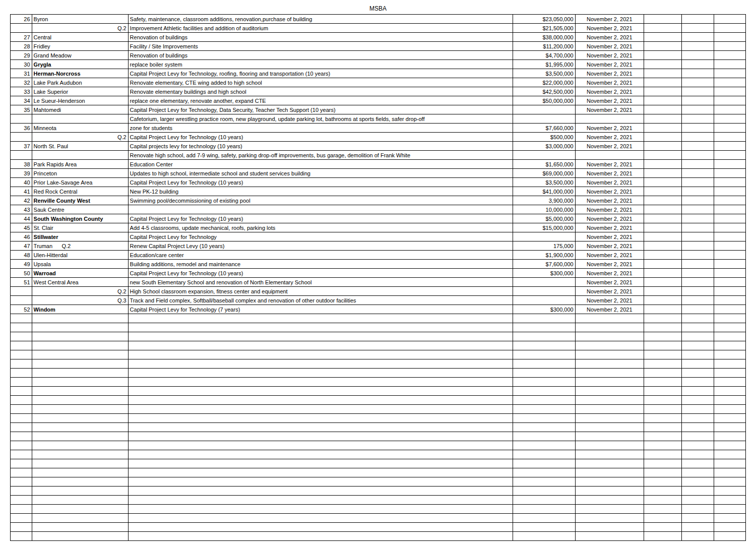MSBA
| 26 | Byron | Safety, maintenance, classroom additions, renovation,purchase of building | $23,050,000 | November 2, 2021 | | | |
| | Q.2 | Improvement Athletic facilities and addition of auditorium | $21,505,000 | November 2, 2021 | | | |
| 27 | Central | Renovation of buildings | $38,000,000 | November 2, 2021 | | | |
| 28 | Fridley | Facility / Site Improvements | $11,200,000 | November 2, 2021 | | | |
| 29 | Grand Meadow | Renovation of buildings | $4,700,000 | November 2, 2021 | | | |
| 30 | Grygla | replace boiler system | $1,995,000 | November 2, 2021 | | | |
| 31 | Herman-Norcross | Capital Project Levy for Technology, roofing, flooring and transportation (10 years) | $3,500,000 | November 2, 2021 | | | |
| 32 | Lake Park Audubon | Renovate elementary, CTE wing added to high school | $22,000,000 | November 2, 2021 | | | |
| 33 | Lake Superior | Renovate elementary buildings and high school | $42,500,000 | November 2, 2021 | | | |
| 34 | Le Sueur-Henderson | replace one elementary, renovate another, expand CTE | $50,000,000 | November 2, 2021 | | | |
| 35 | Mahtomedi | Capital Project Levy for Technology, Data Security, Teacher Tech Support (10 years) | | November 2, 2021 | | | |
| | | Cafetorium, larger wrestling practice room, new playground, update parking lot, bathrooms at sports fields, safer drop-off | | | | | |
| 36 | Minneota | zone for students | $7,660,000 | November 2, 2021 | | | |
| | Q.2 | Capital Project Levy for Technology (10 years) | $500,000 | November 2, 2021 | | | |
| 37 | North St. Paul | Capital projects levy for technology (10 years) | $3,000,000 | November 2, 2021 | | | |
| | | Renovate high school, add 7-9 wing, safety, parking drop-off improvements, bus garage, demolition of Frank White | | | | | |
| 38 | Park Rapids Area | Education Center | $1,650,000 | November 2, 2021 | | | |
| 39 | Princeton | Updates to high school, intermediate school and student services building | $69,000,000 | November 2, 2021 | | | |
| 40 | Prior Lake-Savage Area | Capital Project Levy for Technology (10 years) | $3,500,000 | November 2, 2021 | | | |
| 41 | Red Rock Central | New PK-12 building | $41,000,000 | November 2, 2021 | | | |
| 42 | Renville County West | Swimming pool/decommissioning of existing pool | 3,900,000 | November 2, 2021 | | | |
| 43 | Sauk Centre | | 10,000,000 | November 2, 2021 | | | |
| 44 | South Washington County | Capital Project Levy for Technology (10 years) | $5,000,000 | November 2, 2021 | | | |
| 45 | St. Clair | Add 4-5 classrooms, update mechanical, roofs, parking lots | $15,000,000 | November 2, 2021 | | | |
| 46 | Stillwater | Capital Project Levy for Technology | | November 2, 2021 | | | |
| 47 | Truman Q.2 | Renew Capital Project Levy (10 years) | 175,000 | November 2, 2021 | | | |
| 48 | Ulen-Hitterdal | Education/care center | $1,900,000 | November 2, 2021 | | | |
| 49 | Upsala | Building additions, remodel and maintenance | $7,600,000 | November 2, 2021 | | | |
| 50 | Warroad | Capital Project Levy for Technology (10 years) | $300,000 | November 2, 2021 | | | |
| 51 | West Central Area | new South Elementary School and renovation of North Elementary School | | November 2, 2021 | | | |
| | Q.2 | High School classroom expansion, fitness center and equipment | | November 2, 2021 | | | |
| | Q.3 | Track and Field complex, Softball/baseball complex and renovation of other outdoor facilities | | November 2, 2021 | | | |
| 52 | Windom | Capital Project Levy for Technology (7 years) | $300,000 | November 2, 2021 | | | |